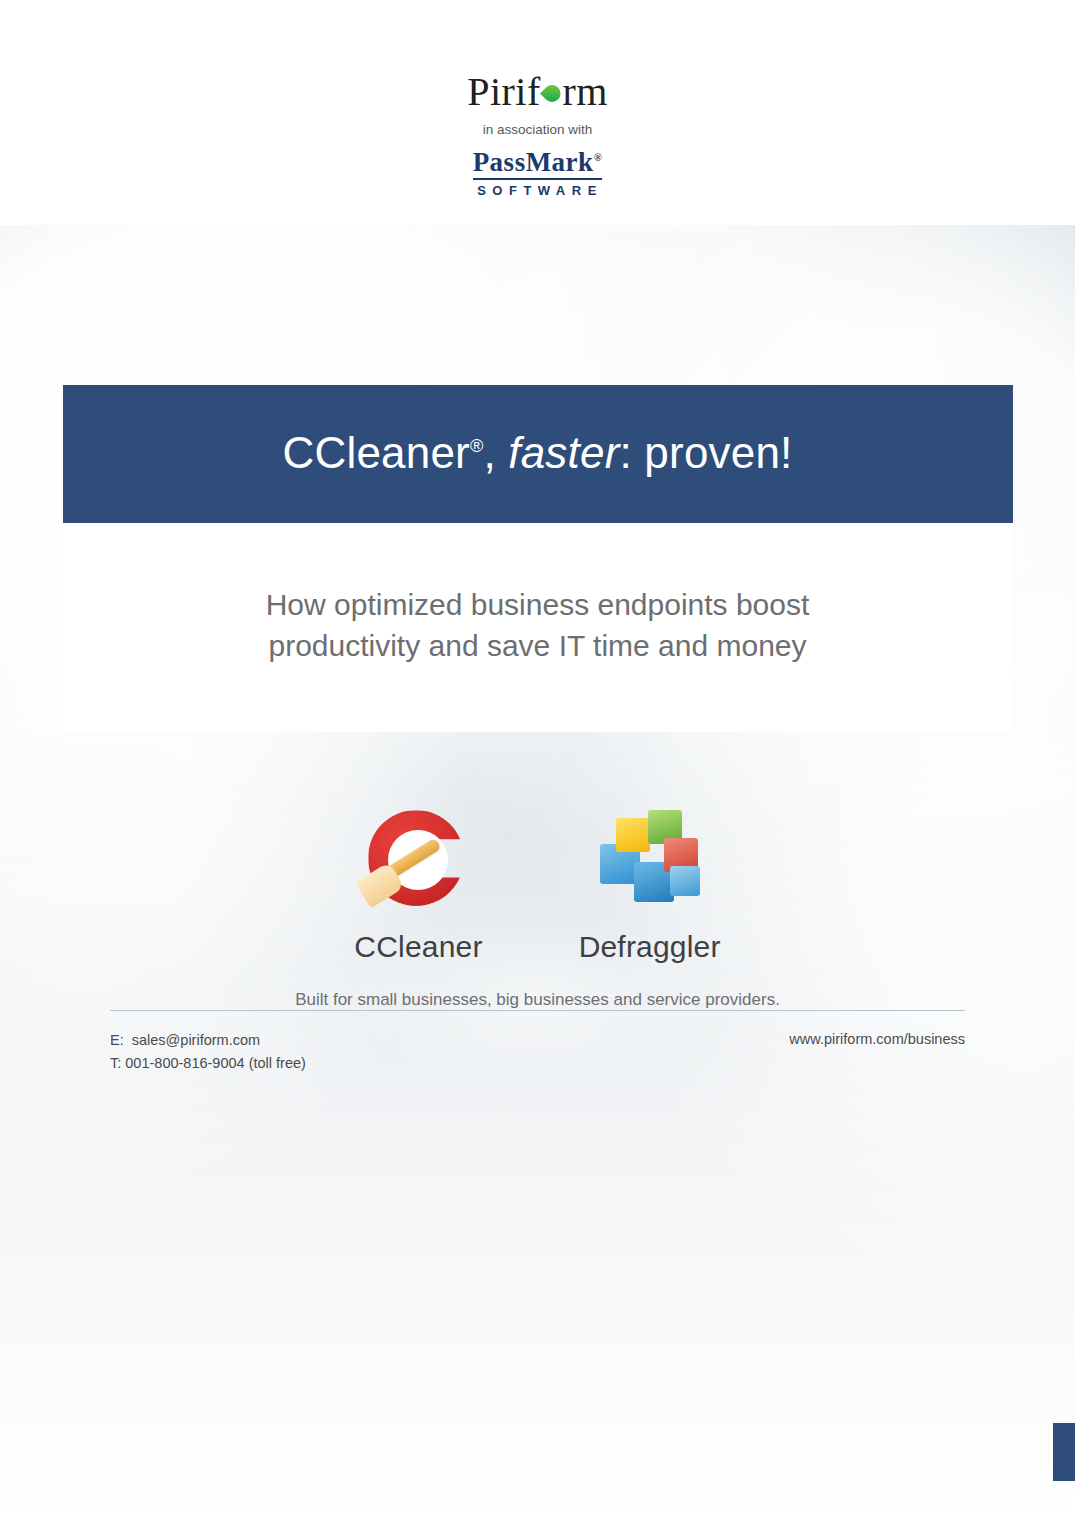Pirif rm
in association with
PassMark®
SOFTWARE
CCleaner®, faster: proven!
How optimized business endpoints boost
productivity and save IT time and money
CCleaner
Defraggler
Built for small businesses, big businesses and service providers.
E: sales@piriform.com
T: 001-800-816-9004 (toll free)
www.piriform.com/business